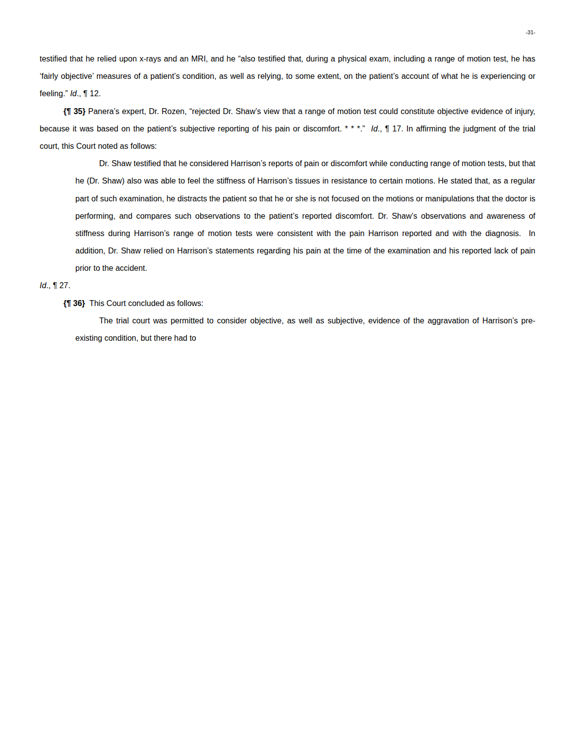-31-
testified that he relied upon x-rays and an MRI, and he “also testified that, during a physical exam, including a range of motion test, he has ‘fairly objective’ measures of a patient’s condition, as well as relying, to some extent, on the patient’s account of what he is experiencing or feeling.” Id., ¶ 12.
{¶ 35} Panera’s expert, Dr. Rozen, “rejected Dr. Shaw’s view that a range of motion test could constitute objective evidence of injury, because it was based on the patient’s subjective reporting of his pain or discomfort. * * *.” Id., ¶ 17. In affirming the judgment of the trial court, this Court noted as follows:
Dr. Shaw testified that he considered Harrison’s reports of pain or discomfort while conducting range of motion tests, but that he (Dr. Shaw) also was able to feel the stiffness of Harrison’s tissues in resistance to certain motions. He stated that, as a regular part of such examination, he distracts the patient so that he or she is not focused on the motions or manipulations that the doctor is performing, and compares such observations to the patient’s reported discomfort. Dr. Shaw’s observations and awareness of stiffness during Harrison’s range of motion tests were consistent with the pain Harrison reported and with the diagnosis. In addition, Dr. Shaw relied on Harrison’s statements regarding his pain at the time of the examination and his reported lack of pain prior to the accident.
Id., ¶ 27.
{¶ 36} This Court concluded as follows:
The trial court was permitted to consider objective, as well as subjective, evidence of the aggravation of Harrison’s pre-existing condition, but there had to